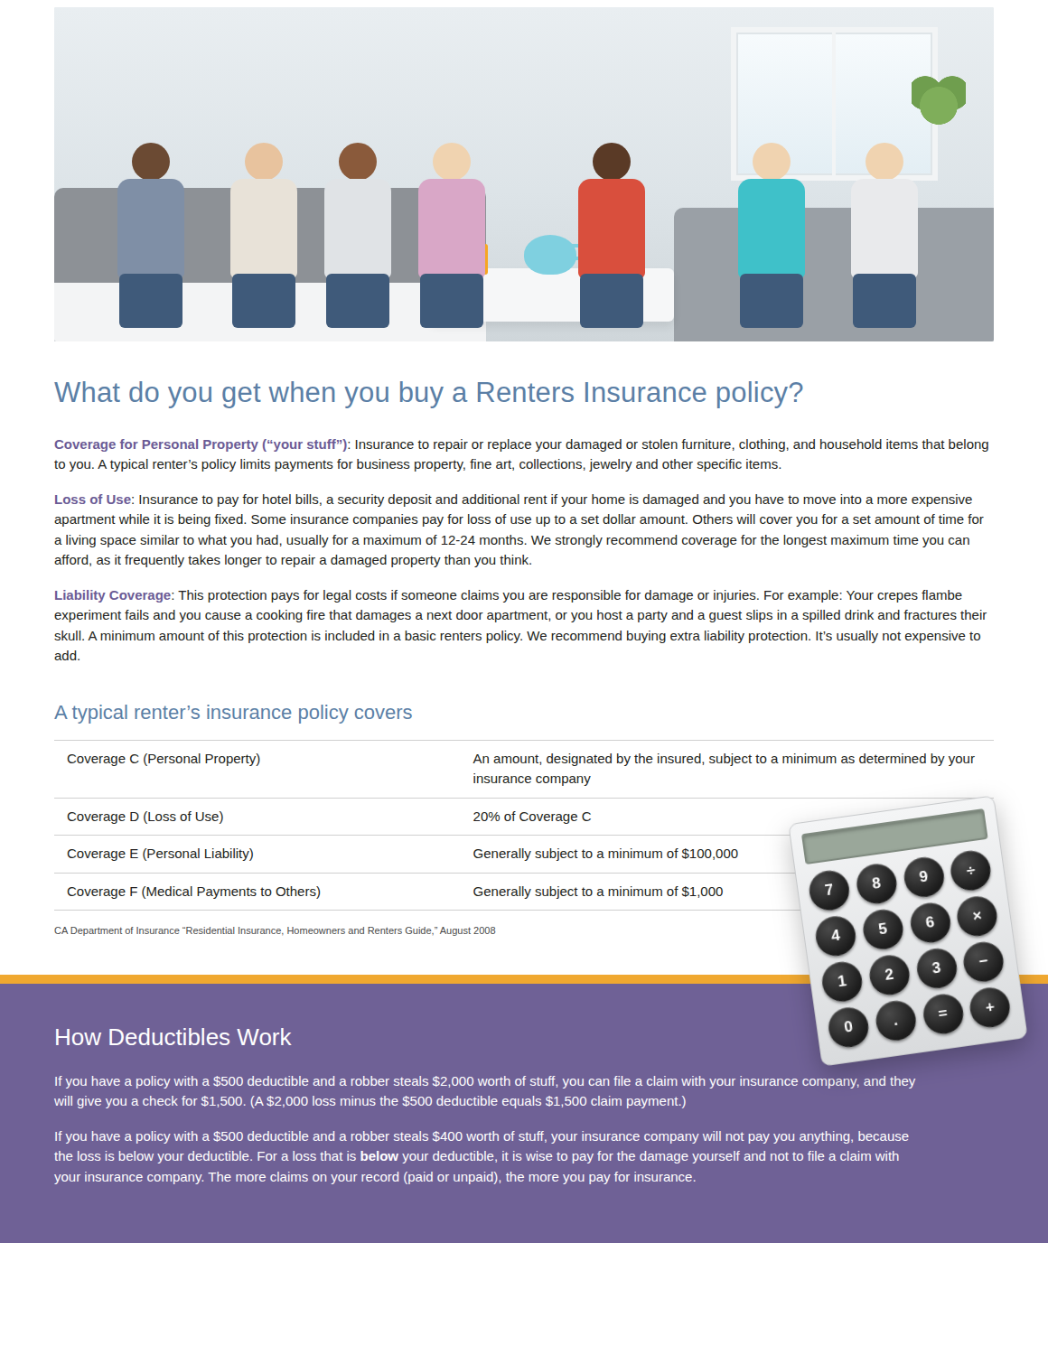What do you get when you buy a Renters Insurance policy?
Coverage for Personal Property (“your stuff”): Insurance to repair or replace your damaged or stolen furniture, clothing, and household items that belong to you. A typical renter’s policy limits payments for business property, fine art, collections, jewelry and other specific items.
Loss of Use: Insurance to pay for hotel bills, a security deposit and additional rent if your home is damaged and you have to move into a more expensive apartment while it is being fixed. Some insurance companies pay for loss of use up to a set dollar amount. Others will cover you for a set amount of time for a living space similar to what you had, usually for a maximum of 12-24 months. We strongly recommend coverage for the longest maximum time you can afford, as it frequently takes longer to repair a damaged property than you think.
Liability Coverage: This protection pays for legal costs if someone claims you are responsible for damage or injuries. For example: Your crepes flambe experiment fails and you cause a cooking fire that damages a next door apartment, or you host a party and a guest slips in a spilled drink and fractures their skull. A minimum amount of this protection is included in a basic renters policy. We recommend buying extra liability protection. It’s usually not expensive to add.
A typical renter’s insurance policy covers
| Coverage C (Personal Property) | An amount, designated by the insured, subject to a minimum as determined by your insurance company |
| Coverage D (Loss of Use) | 20% of Coverage C |
| Coverage E (Personal Liability) | Generally subject to a minimum of $100,000 |
| Coverage F (Medical Payments to Others) | Generally subject to a minimum of $1,000 |
CA Department of Insurance “Residential Insurance, Homeowners and Renters Guide,” August 2008
7
8
9
÷
4
5
6
×
1
2
3
−
0
.
=
+
How Deductibles Work
If you have a policy with a $500 deductible and a robber steals $2,000 worth of stuff, you can file a claim with your insurance company, and they will give you a check for $1,500. (A $2,000 loss minus the $500 deductible equals $1,500 claim payment.)
If you have a policy with a $500 deductible and a robber steals $400 worth of stuff, your insurance company will not pay you anything, because the loss is below your deductible. For a loss that is below your deductible, it is wise to pay for the damage yourself and not to file a claim with your insurance company. The more claims on your record (paid or unpaid), the more you pay for insurance.